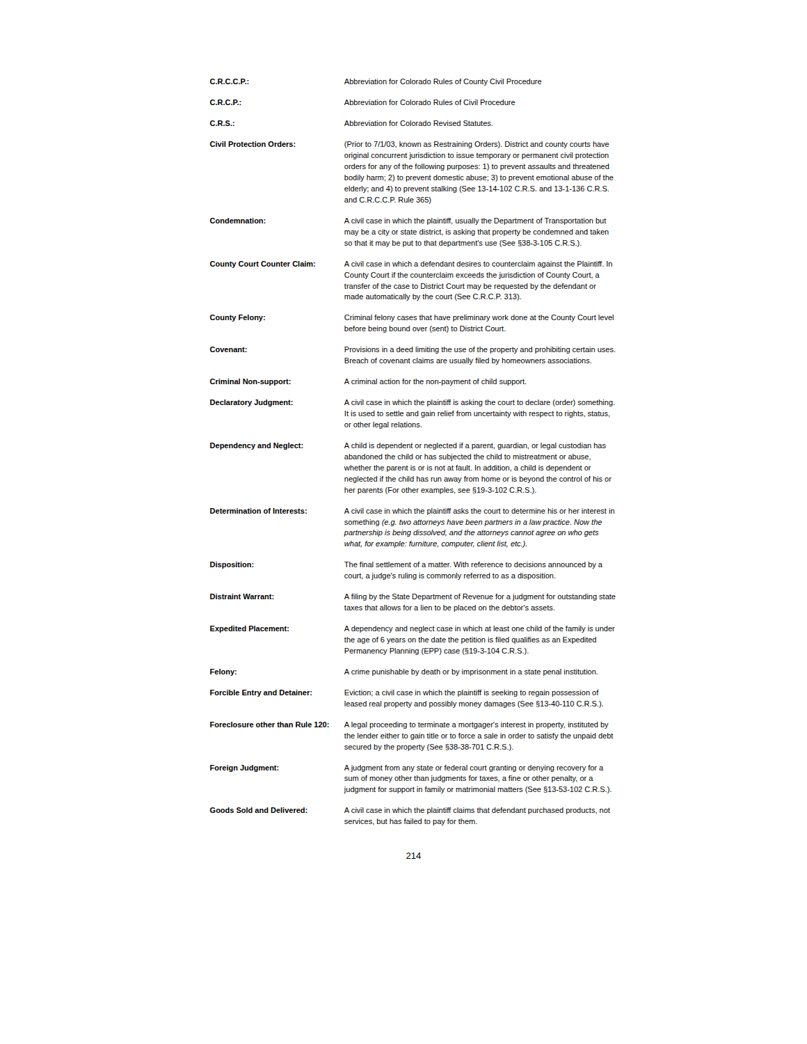| C.R.C.C.P.: | Abbreviation for Colorado Rules of County Civil Procedure |
| C.R.C.P.: | Abbreviation for Colorado Rules of Civil Procedure |
| C.R.S.: | Abbreviation for Colorado Revised Statutes. |
| Civil Protection Orders: | (Prior to 7/1/03, known as Restraining Orders). District and county courts have original concurrent jurisdiction to issue temporary or permanent civil protection orders for any of the following purposes: 1) to prevent assaults and threatened bodily harm; 2) to prevent domestic abuse; 3) to prevent emotional abuse of the elderly; and 4) to prevent stalking (See 13-14-102 C.R.S. and 13-1-136 C.R.S. and C.R.C.C.P. Rule 365) |
| Condemnation: | A civil case in which the plaintiff, usually the Department of Transportation but may be a city or state district, is asking that property be condemned and taken so that it may be put to that department's use (See §38-3-105 C.R.S.). |
| County Court Counter Claim: | A civil case in which a defendant desires to counterclaim against the Plaintiff. In County Court if the counterclaim exceeds the jurisdiction of County Court, a transfer of the case to District Court may be requested by the defendant or made automatically by the court (See C.R.C.P. 313). |
| County Felony: | Criminal felony cases that have preliminary work done at the County Court level before being bound over (sent) to District Court. |
| Covenant: | Provisions in a deed limiting the use of the property and prohibiting certain uses. Breach of covenant claims are usually filed by homeowners associations. |
| Criminal Non-support: | A criminal action for the non-payment of child support. |
| Declaratory Judgment: | A civil case in which the plaintiff is asking the court to declare (order) something. It is used to settle and gain relief from uncertainty with respect to rights, status, or other legal relations. |
| Dependency and Neglect: | A child is dependent or neglected if a parent, guardian, or legal custodian has abandoned the child or has subjected the child to mistreatment or abuse, whether the parent is or is not at fault. In addition, a child is dependent or neglected if the child has run away from home or is beyond the control of his or her parents (For other examples, see §19-3-102 C.R.S.). |
| Determination of Interests: | A civil case in which the plaintiff asks the court to determine his or her interest in something (e.g. two attorneys have been partners in a law practice. Now the partnership is being dissolved, and the attorneys cannot agree on who gets what, for example: furniture, computer, client list, etc.). |
| Disposition: | The final settlement of a matter. With reference to decisions announced by a court, a judge's ruling is commonly referred to as a disposition. |
| Distraint Warrant: | A filing by the State Department of Revenue for a judgment for outstanding state taxes that allows for a lien to be placed on the debtor's assets. |
| Expedited Placement: | A dependency and neglect case in which at least one child of the family is under the age of 6 years on the date the petition is filed qualifies as an Expedited Permanency Planning (EPP) case (§19-3-104 C.R.S.). |
| Felony: | A crime punishable by death or by imprisonment in a state penal institution. |
| Forcible Entry and Detainer: | Eviction; a civil case in which the plaintiff is seeking to regain possession of leased real property and possibly money damages (See §13-40-110 C.R.S.). |
| Foreclosure other than Rule 120: | A legal proceeding to terminate a mortgager's interest in property, instituted by the lender either to gain title or to force a sale in order to satisfy the unpaid debt secured by the property (See §38-38-701 C.R.S.). |
| Foreign Judgment: | A judgment from any state or federal court granting or denying recovery for a sum of money other than judgments for taxes, a fine or other penalty, or a judgment for support in family or matrimonial matters (See §13-53-102 C.R.S.). |
| Goods Sold and Delivered: | A civil case in which the plaintiff claims that defendant purchased products, not services, but has failed to pay for them. |
214